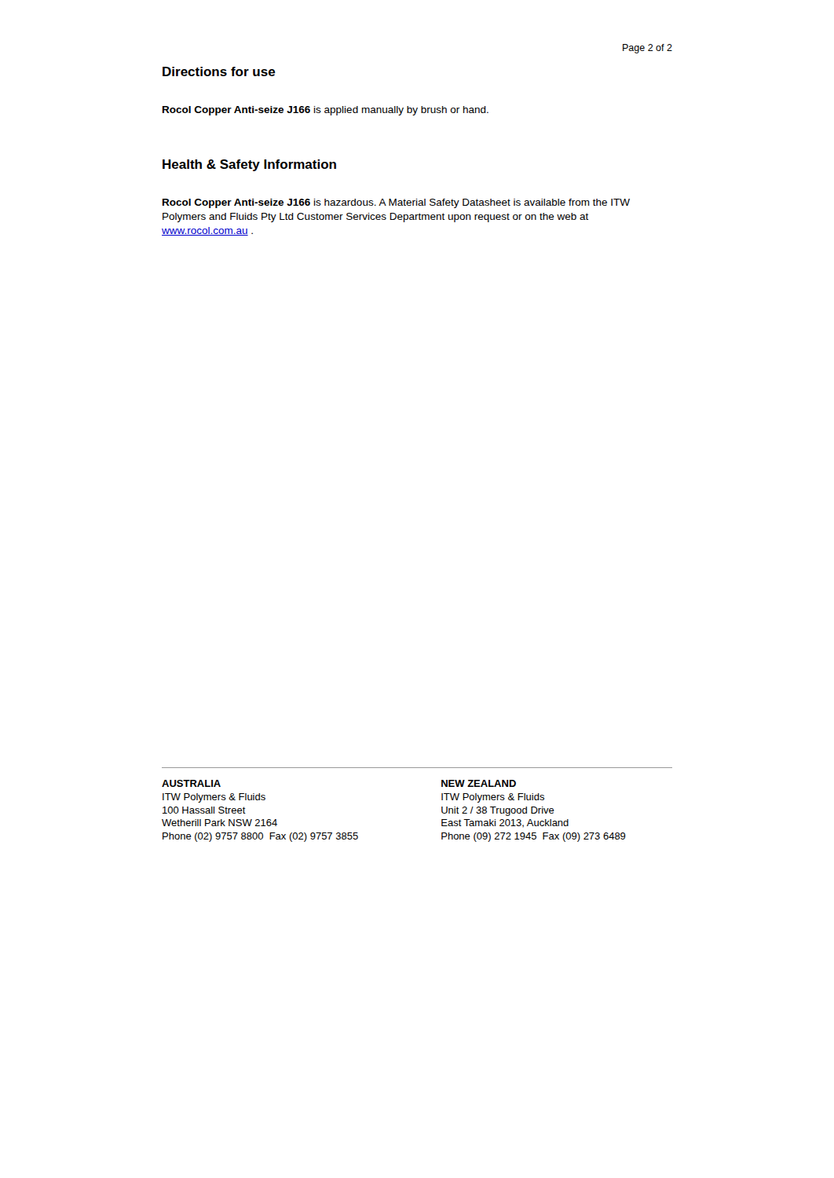Page 2 of 2
Directions for use
Rocol Copper Anti-seize J166 is applied manually by brush or hand.
Health & Safety Information
Rocol Copper Anti-seize J166 is hazardous. A Material Safety Datasheet is available from the ITW Polymers and Fluids Pty Ltd Customer Services Department upon request or on the web at www.rocol.com.au .
AUSTRALIA
ITW Polymers & Fluids
100 Hassall Street
Wetherill Park NSW 2164
Phone (02) 9757 8800 Fax (02) 9757 3855
NEW ZEALAND
ITW Polymers & Fluids
Unit 2 / 38 Trugood Drive
East Tamaki 2013, Auckland
Phone (09) 272 1945 Fax (09) 273 6489